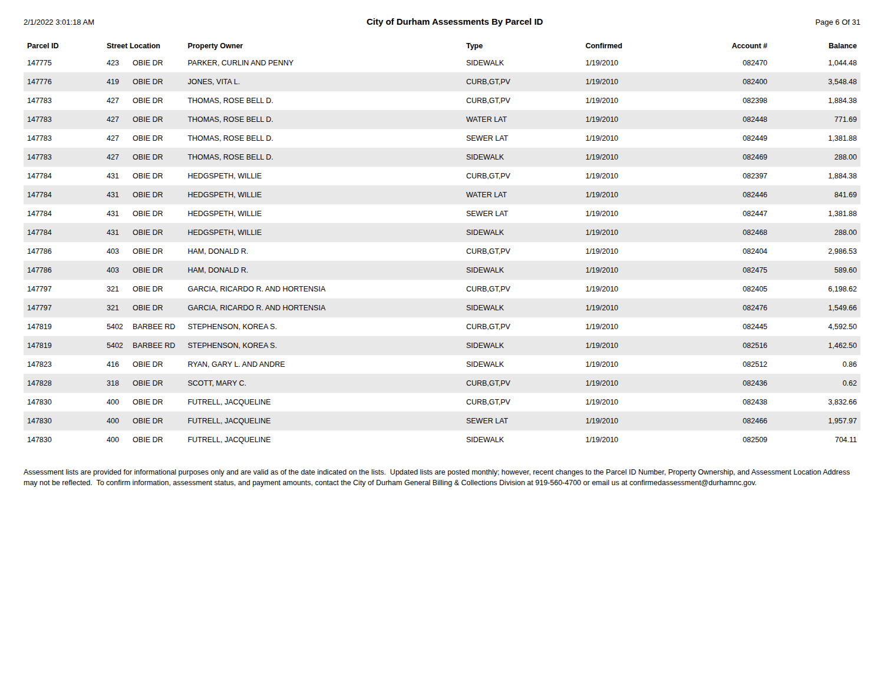2/1/2022 3:01:18 AM
City of Durham Assessments By Parcel ID
Page 6 Of 31
| Parcel ID | Street Location | Property Owner | Type | Confirmed | Account # | Balance |
| --- | --- | --- | --- | --- | --- | --- |
| 147775 | 423 | OBIE DR | PARKER, CURLIN AND PENNY | SIDEWALK | 1/19/2010 | 082470 | 1,044.48 |
| 147776 | 419 | OBIE DR | JONES, VITA L. | CURB,GT,PV | 1/19/2010 | 082400 | 3,548.48 |
| 147783 | 427 | OBIE DR | THOMAS, ROSE BELL D. | CURB,GT,PV | 1/19/2010 | 082398 | 1,884.38 |
| 147783 | 427 | OBIE DR | THOMAS, ROSE BELL D. | WATER LAT | 1/19/2010 | 082448 | 771.69 |
| 147783 | 427 | OBIE DR | THOMAS, ROSE BELL D. | SEWER LAT | 1/19/2010 | 082449 | 1,381.88 |
| 147783 | 427 | OBIE DR | THOMAS, ROSE BELL D. | SIDEWALK | 1/19/2010 | 082469 | 288.00 |
| 147784 | 431 | OBIE DR | HEDGSPETH, WILLIE | CURB,GT,PV | 1/19/2010 | 082397 | 1,884.38 |
| 147784 | 431 | OBIE DR | HEDGSPETH, WILLIE | WATER LAT | 1/19/2010 | 082446 | 841.69 |
| 147784 | 431 | OBIE DR | HEDGSPETH, WILLIE | SEWER LAT | 1/19/2010 | 082447 | 1,381.88 |
| 147784 | 431 | OBIE DR | HEDGSPETH, WILLIE | SIDEWALK | 1/19/2010 | 082468 | 288.00 |
| 147786 | 403 | OBIE DR | HAM, DONALD R. | CURB,GT,PV | 1/19/2010 | 082404 | 2,986.53 |
| 147786 | 403 | OBIE DR | HAM, DONALD R. | SIDEWALK | 1/19/2010 | 082475 | 589.60 |
| 147797 | 321 | OBIE DR | GARCIA, RICARDO R. AND HORTENSIA | CURB,GT,PV | 1/19/2010 | 082405 | 6,198.62 |
| 147797 | 321 | OBIE DR | GARCIA, RICARDO R. AND HORTENSIA | SIDEWALK | 1/19/2010 | 082476 | 1,549.66 |
| 147819 | 5402 | BARBEE RD | STEPHENSON, KOREA S. | CURB,GT,PV | 1/19/2010 | 082445 | 4,592.50 |
| 147819 | 5402 | BARBEE RD | STEPHENSON, KOREA S. | SIDEWALK | 1/19/2010 | 082516 | 1,462.50 |
| 147823 | 416 | OBIE DR | RYAN, GARY L. AND ANDRE | SIDEWALK | 1/19/2010 | 082512 | 0.86 |
| 147828 | 318 | OBIE DR | SCOTT, MARY C. | CURB,GT,PV | 1/19/2010 | 082436 | 0.62 |
| 147830 | 400 | OBIE DR | FUTRELL, JACQUELINE | CURB,GT,PV | 1/19/2010 | 082438 | 3,832.66 |
| 147830 | 400 | OBIE DR | FUTRELL, JACQUELINE | SEWER LAT | 1/19/2010 | 082466 | 1,957.97 |
| 147830 | 400 | OBIE DR | FUTRELL, JACQUELINE | SIDEWALK | 1/19/2010 | 082509 | 704.11 |
Assessment lists are provided for informational purposes only and are valid as of the date indicated on the lists. Updated lists are posted monthly; however, recent changes to the Parcel ID Number, Property Ownership, and Assessment Location Address may not be reflected. To confirm information, assessment status, and payment amounts, contact the City of Durham General Billing & Collections Division at 919-560-4700 or email us at confirmedassessment@durhamnc.gov.